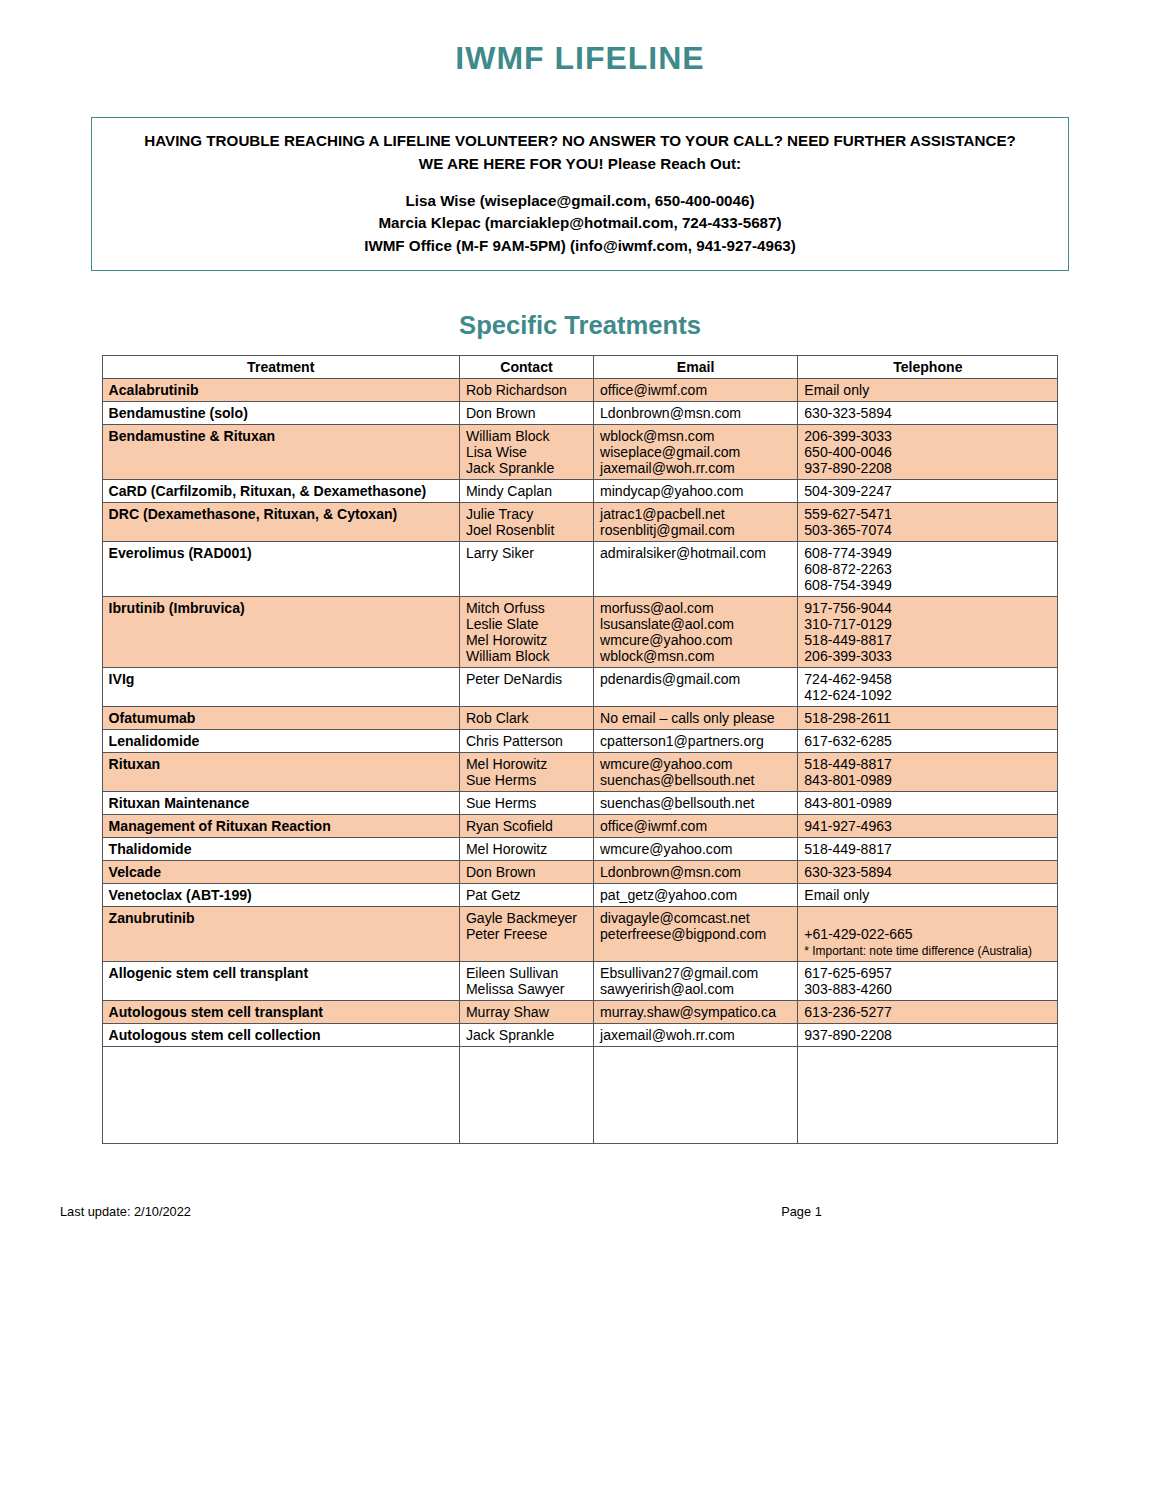IWMF LIFELINE
HAVING TROUBLE REACHING A LIFELINE VOLUNTEER? NO ANSWER TO YOUR CALL? NEED FURTHER ASSISTANCE?
WE ARE HERE FOR YOU! Please Reach Out:
Lisa Wise (wiseplace@gmail.com, 650-400-0046)
Marcia Klepac (marciaklep@hotmail.com, 724-433-5687)
IWMF Office (M-F 9AM-5PM) (info@iwmf.com, 941-927-4963)
Specific Treatments
| Treatment | Contact | Email | Telephone |
| --- | --- | --- | --- |
| Acalabrutinib | Rob Richardson | office@iwmf.com | Email only |
| Bendamustine (solo) | Don Brown | Ldonbrown@msn.com | 630-323-5894 |
| Bendamustine & Rituxan | William Block Lisa Wise Jack Sprankle | wblock@msn.com wiseplace@gmail.com jaxemail@woh.rr.com | 206-399-3033 650-400-0046 937-890-2208 |
| CaRD (Carfilzomib, Rituxan, & Dexamethasone) | Mindy Caplan | mindycap@yahoo.com | 504-309-2247 |
| DRC (Dexamethasone, Rituxan, & Cytoxan) | Julie Tracy Joel Rosenblit | jatrac1@pacbell.net rosenblitj@gmail.com | 559-627-5471 503-365-7074 |
| Everolimus (RAD001) | Larry Siker | admiralsiker@hotmail.com | 608-774-3949 608-872-2263 608-754-3949 |
| Ibrutinib (Imbruvica) | Mitch Orfuss Leslie Slate Mel Horowitz William Block | morfuss@aol.com lsusanslate@aol.com wmcure@yahoo.com wblock@msn.com | 917-756-9044 310-717-0129 518-449-8817 206-399-3033 |
| IVIg | Peter DeNardis | pdenardis@gmail.com | 724-462-9458 412-624-1092 |
| Ofatumumab | Rob Clark | No email – calls only please | 518-298-2611 |
| Lenalidomide | Chris Patterson | cpatterson1@partners.org | 617-632-6285 |
| Rituxan | Mel Horowitz Sue Herms | wmcure@yahoo.com suenchas@bellsouth.net | 518-449-8817 843-801-0989 |
| Rituxan Maintenance | Sue Herms | suenchas@bellsouth.net | 843-801-0989 |
| Management of Rituxan Reaction | Ryan Scofield | office@iwmf.com | 941-927-4963 |
| Thalidomide | Mel Horowitz | wmcure@yahoo.com | 518-449-8817 |
| Velcade | Don Brown | Ldonbrown@msn.com | 630-323-5894 |
| Venetoclax (ABT-199) | Pat Getz | pat_getz@yahoo.com | Email only |
| Zanubrutinib | Gayle Backmeyer Peter Freese | divagayle@comcast.net peterfreese@bigpond.com | +61-429-022-665 * Important: note time difference (Australia) |
| Allogenic stem cell transplant | Eileen Sullivan Melissa Sawyer | Ebsullivan27@gmail.com sawyerirish@aol.com | 617-625-6957 303-883-4260 |
| Autologous stem cell transplant | Murray Shaw | murray.shaw@sympatico.ca | 613-236-5277 |
| Autologous stem cell collection | Jack Sprankle | jaxemail@woh.rr.com | 937-890-2208 |
Last update: 2/10/2022
Page 1